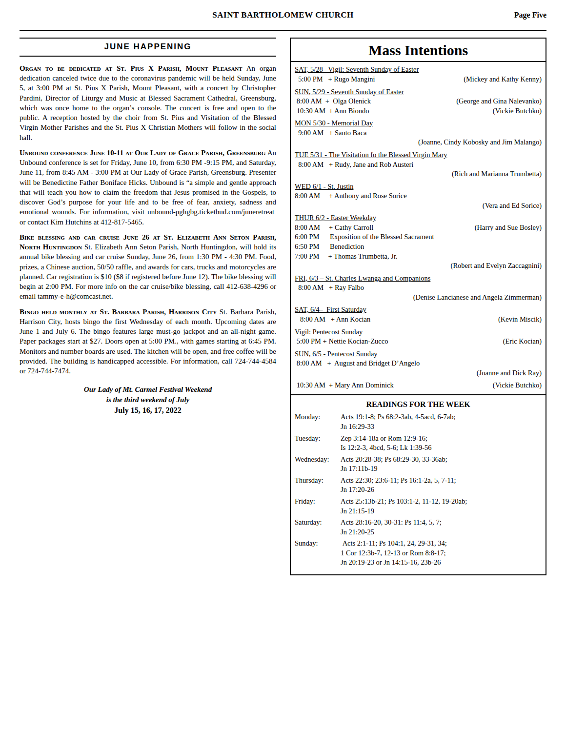SAINT BARTHOLOMEW CHURCH Page Five
JUNE HAPPENING
Organ to be dedicated at St. Pius X Parish, Mount Pleasant An organ dedication canceled twice due to the coronavirus pandemic will be held Sunday, June 5, at 3:00 PM at St. Pius X Parish, Mount Pleasant, with a concert by Christopher Pardini, Director of Liturgy and Music at Blessed Sacrament Cathedral, Greensburg, which was once home to the organ’s console. The concert is free and open to the public. A reception hosted by the choir from St. Pius and Visitation of the Blessed Virgin Mother Parishes and the St. Pius X Christian Mothers will follow in the social hall.
Unbound conference June 10-11 at Our Lady of Grace Parish, Greensburg An Unbound conference is set for Friday, June 10, from 6:30 PM -9:15 PM, and Saturday, June 11, from 8:45 AM - 3:00 PM at Our Lady of Grace Parish, Greensburg. Presenter will be Benedictine Father Boniface Hicks. Unbound is “a simple and gentle approach that will teach you how to claim the freedom that Jesus promised in the Gospels, to discover God’s purpose for your life and to be free of fear, anxiety, sadness and emotional wounds. For information, visit unbound-pghgbg.ticketbud.com/juneretreat or contact Kim Hutchins at 412-817-5465.
Bike blessing and car cruise June 26 at St. Elizabeth Ann Seton Parish, North Huntingdon St. Elizabeth Ann Seton Parish, North Huntingdon, will hold its annual bike blessing and car cruise Sunday, June 26, from 1:30 PM - 4:30 PM. Food, prizes, a Chinese auction, 50/50 raffle, and awards for cars, trucks and motorcycles are planned. Car registration is $10 ($8 if registered before June 12). The bike blessing will begin at 2:00 PM. For more info on the car cruise/bike blessing, call 412-638-4296 or email tammy-e-h@comcast.net.
Bingo held monthly at St. Barbara Parish, Harrison City St. Barbara Parish, Harrison City, hosts bingo the first Wednesday of each month. Upcoming dates are June 1 and July 6. The bingo features large must-go jackpot and an all-night game. Paper packages start at $27. Doors open at 5:00 PM., with games starting at 6:45 PM. Monitors and number boards are used. The kitchen will be open, and free coffee will be provided. The building is handicapped accessible. For information, call 724-744-4584 or 724-744-7474.
Our Lady of Mt. Carmel Festival Weekend
is the third weekend of July
July 15, 16, 17, 2022
Mass Intentions
SAT, 5/28– Vigil: Seventh Sunday of Easter
5:00 PM + Rugo Mangini (Mickey and Kathy Kenny)
SUN, 5/29 - Seventh Sunday of Easter
8:00 AM + Olga Olenick (George and Gina Nalevanko)
10:30 AM + Ann Biondo (Vickie Butchko)
MON 5/30 - Memorial Day
9:00 AM + Santo Baca
(Joanne, Cindy Kobosky and Jim Malango)
TUE 5/31 - The Visitation fo the Blessed Virgin Mary
8:00 AM + Rudy, Jane and Rob Austeri
(Rich and Marianna Trumbetta)
WED 6/1 - St. Justin
8:00 AM + Anthony and Rose Sorice
(Vera and Ed Sorice)
THUR 6/2 - Easter Weekday
8:00 AM + Cathy Carroll (Harry and Sue Bosley)
6:00 PM Exposition of the Blessed Sacrament
6:50 PM Benediction
7:00 PM + Thomas Trumbetta, Jr.
(Robert and Evelyn Zaccagnini)
FRI, 6/3 – St. Charles Lwanga and Companions
8:00 AM + Ray Falbo
(Denise Lancianese and Angela Zimmerman)
SAT, 6/4– First Saturday
8:00 AM + Ann Kocian (Kevin Miscik)
Vigil: Pentecost Sunday
5:00 PM + Nettie Kocian-Zucco (Eric Kocian)
SUN, 6/5 - Pentecost Sunday
8:00 AM + August and Bridget D’Angelo
(Joanne and Dick Ray)
10:30 AM + Mary Ann Dominick (Vickie Butchko)
READINGS FOR THE WEEK
| Monday: | Acts 19:1-8; Ps 68:2-3ab, 4-5acd, 6-7ab; Jn 16:29-33 |
| Tuesday: | Zep 3:14-18a or Rom 12:9-16; Is 12:2-3, 4bcd, 5-6; Lk 1:39-56 |
| Wednesday: | Acts 20:28-38; Ps 68:29-30, 33-36ab; Jn 17:11b-19 |
| Thursday: | Acts 22:30; 23:6-11; Ps 16:1-2a, 5, 7-11; Jn 17:20-26 |
| Friday: | Acts 25:13b-21; Ps 103:1-2, 11-12, 19-20ab; Jn 21:15-19 |
| Saturday: | Acts 28:16-20, 30-31: Ps 11:4, 5, 7; Jn 21:20-25 |
| Sunday: | Acts 2:1-11; Ps 104:1, 24, 29-31, 34; 1 Cor 12:3b-7, 12-13 or Rom 8:8-17; Jn 20:19-23 or Jn 14:15-16, 23b-26 |